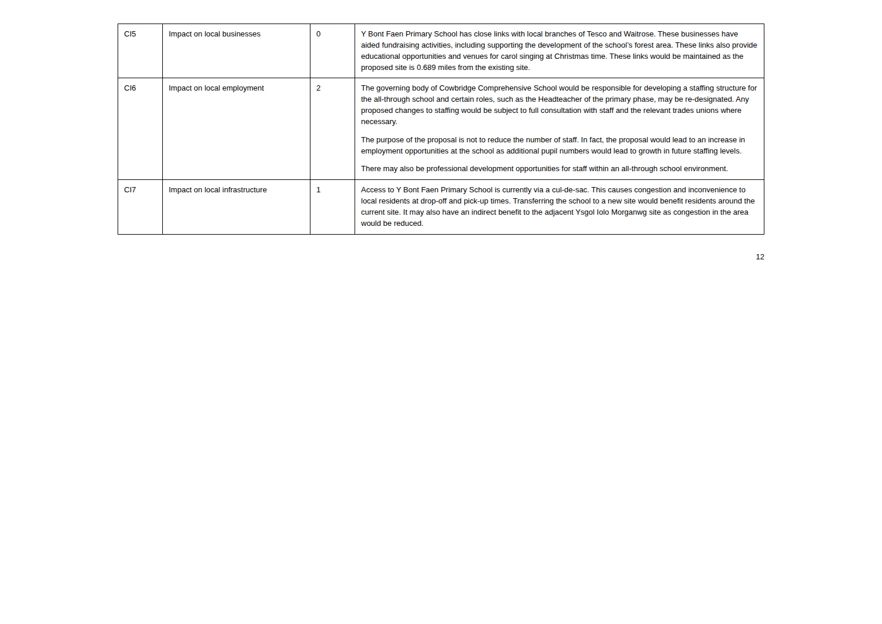| CI5 | Impact on local businesses | 0 | Y Bont Faen Primary School has close links with local branches of Tesco and Waitrose. These businesses have aided fundraising activities, including supporting the development of the school’s forest area. These links also provide educational opportunities and venues for carol singing at Christmas time. These links would be maintained as the proposed site is 0.689 miles from the existing site. |
| CI6 | Impact on local employment | 2 | The governing body of Cowbridge Comprehensive School would be responsible for developing a staffing structure for the all-through school and certain roles, such as the Headteacher of the primary phase, may be re-designated. Any proposed changes to staffing would be subject to full consultation with staff and the relevant trades unions where necessary. The purpose of the proposal is not to reduce the number of staff. In fact, the proposal would lead to an increase in employment opportunities at the school as additional pupil numbers would lead to growth in future staffing levels. There may also be professional development opportunities for staff within an all-through school environment. |
| CI7 | Impact on local infrastructure | 1 | Access to Y Bont Faen Primary School is currently via a cul-de-sac. This causes congestion and inconvenience to local residents at drop-off and pick-up times. Transferring the school to a new site would benefit residents around the current site. It may also have an indirect benefit to the adjacent Ysgol Iolo Morganwg site as congestion in the area would be reduced. |
12